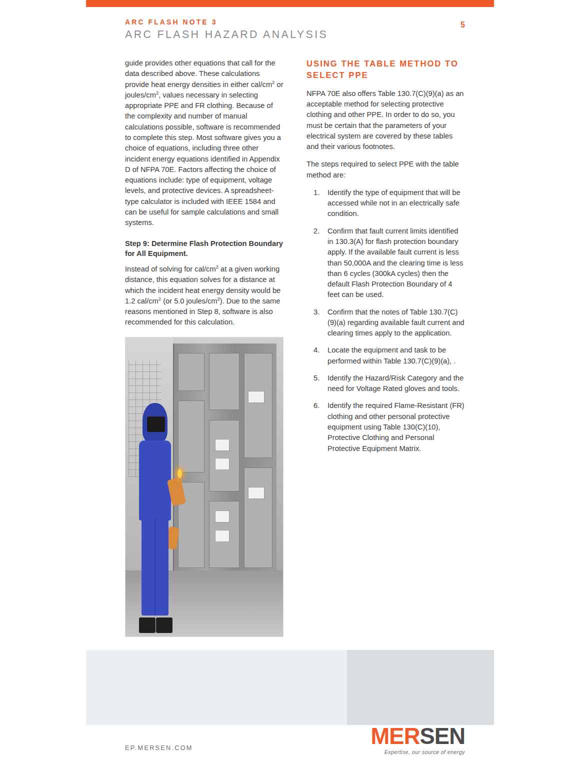Arc Flash Note 3
Arc Flash Hazard Analysis
5
guide provides other equations that call for the data described above. These calculations provide heat energy densities in either cal/cm2 or joules/cm2, values necessary in selecting appropriate PPE and FR clothing. Because of the complexity and number of manual calculations possible, software is recommended to complete this step. Most software gives you a choice of equations, including three other incident energy equations identified in Appendix D of NFPA 70E. Factors affecting the choice of equations include: type of equipment, voltage levels, and protective devices. A spreadsheet-type calculator is included with IEEE 1584 and can be useful for sample calculations and small systems.
Step 9: Determine Flash Protection Boundary for All Equipment.
Instead of solving for cal/cm2 at a given working distance, this equation solves for a distance at which the incident heat energy density would be 1.2 cal/cm2 (or 5.0 joules/cm2). Due to the same reasons mentioned in Step 8, software is also recommended for this calculation.
Using the Table Method to Select PPE
NFPA 70E also offers Table 130.7(C)(9)(a) as an acceptable method for selecting protective clothing and other PPE. In order to do so, you must be certain that the parameters of your electrical system are covered by these tables and their various footnotes.
The steps required to select PPE with the table method are:
Identify the type of equipment that will be accessed while not in an electrically safe condition.
Confirm that fault current limits identified in 130.3(A) for flash protection boundary apply. If the available fault current is less than 50,000A and the clearing time is less than 6 cycles (300kA cycles) then the default Flash Protection Boundary of 4 feet can be used.
Confirm that the notes of Table 130.7(C)(9)(a) regarding available fault current and clearing times apply to the application.
Locate the equipment and task to be performed within Table 130.7(C)(9)(a), .
Identify the Hazard/Risk Category and the need for Voltage Rated gloves and tools.
Identify the required Flame-Resistant (FR) clothing and other personal protective equipment using Table 130(C)(10), Protective Clothing and Personal Protective Equipment Matrix.
ep.mersen.com
MERSEN
Expertise, our source of energy